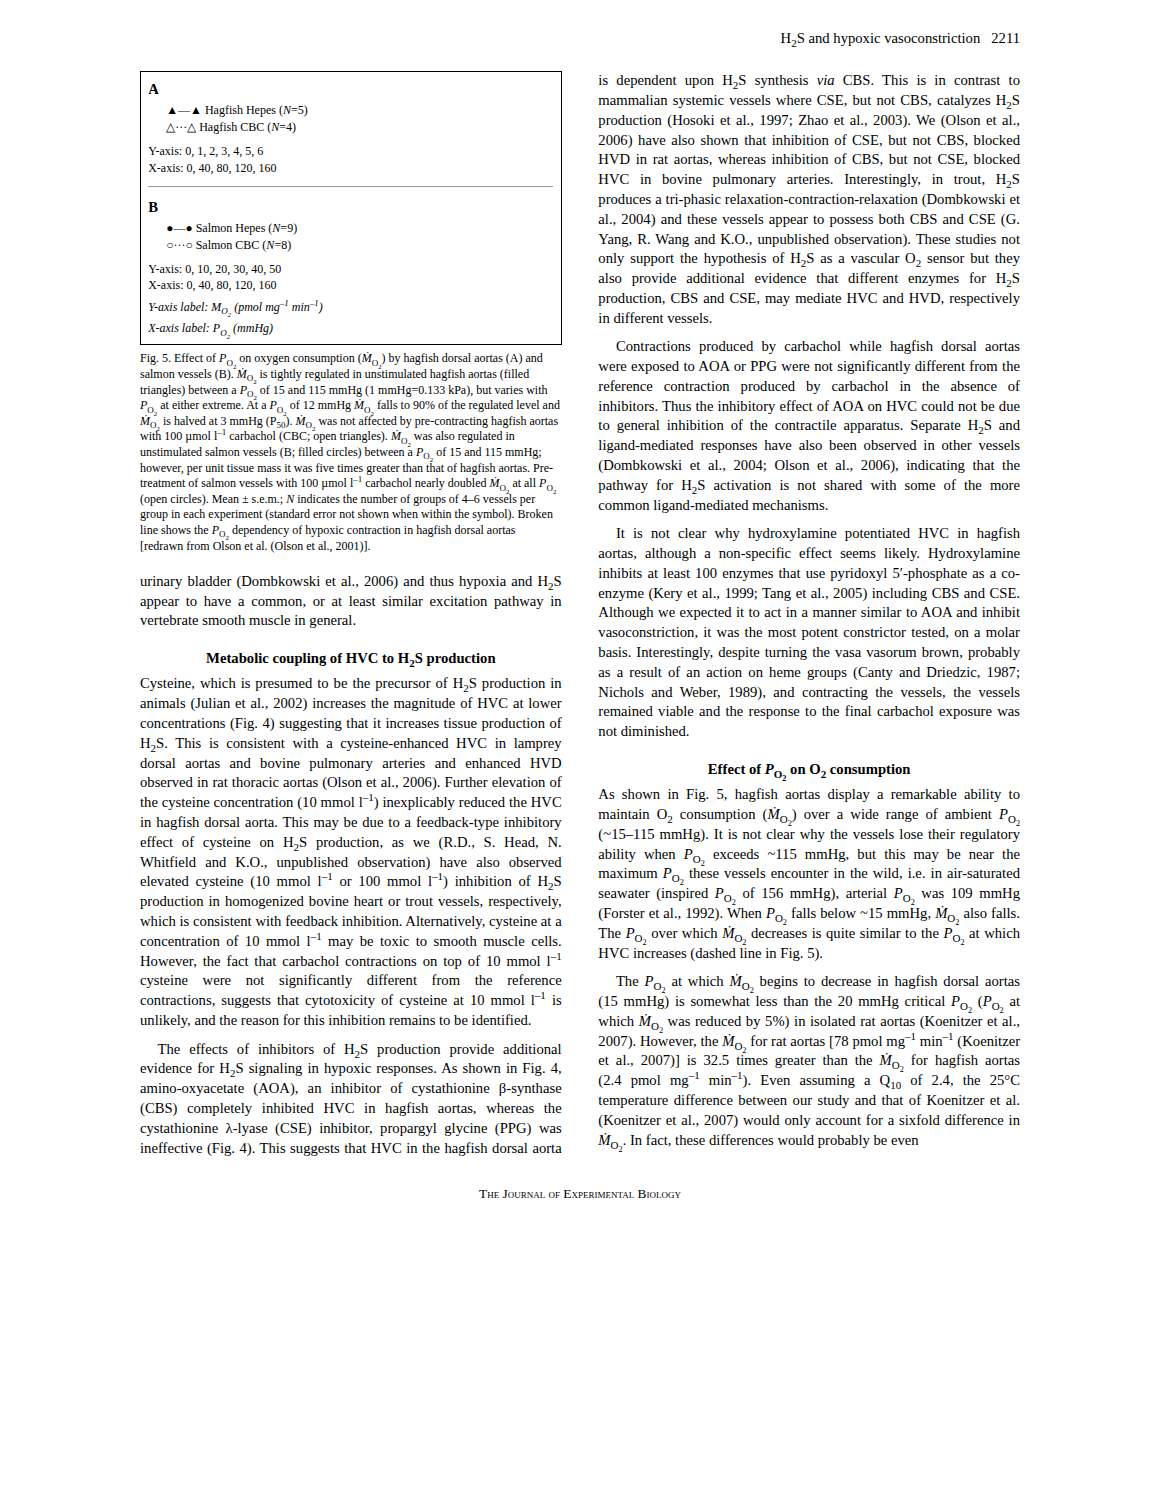H2S and hypoxic vasoconstriction 2211
A
▲—▲ Hagfish Hepes (N=5)
△···△ Hagfish CBC (N=4)
Y-axis: 0, 1, 2, 3, 4, 5, 6
X-axis: 0, 40, 80, 120, 160
B
●—● Salmon Hepes (N=9)
○···○ Salmon CBC (N=8)
Y-axis: 0, 10, 20, 30, 40, 50
X-axis: 0, 40, 80, 120, 160
Y-axis label: MO2 (pmol mg–1 min–1)
X-axis label: PO2 (mmHg)
Fig. 5. Effect of PO2 on oxygen consumption (ṀO2) by hagfish dorsal aortas (A) and salmon vessels (B). ṀO2 is tightly regulated in unstimulated hagfish aortas (filled triangles) between a PO2 of 15 and 115 mmHg (1 mmHg=0.133 kPa), but varies with PO2 at either extreme. At a PO2 of 12 mmHg ṀO2 falls to 90% of the regulated level and ṀO2 is halved at 3 mmHg (P50). ṀO2 was not affected by pre-contracting hagfish aortas with 100 µmol l–1 carbachol (CBC; open triangles). ṀO2 was also regulated in unstimulated salmon vessels (B; filled circles) between a PO2 of 15 and 115 mmHg; however, per unit tissue mass it was five times greater than that of hagfish aortas. Pre-treatment of salmon vessels with 100 µmol l–1 carbachol nearly doubled ṀO2 at all PO2 (open circles). Mean ± s.e.m.; N indicates the number of groups of 4–6 vessels per group in each experiment (standard error not shown when within the symbol). Broken line shows the PO2 dependency of hypoxic contraction in hagfish dorsal aortas [redrawn from Olson et al. (Olson et al., 2001)].
urinary bladder (Dombkowski et al., 2006) and thus hypoxia and H2S appear to have a common, or at least similar excitation pathway in vertebrate smooth muscle in general.
Metabolic coupling of HVC to H2S production
Cysteine, which is presumed to be the precursor of H2S production in animals (Julian et al., 2002) increases the magnitude of HVC at lower concentrations (Fig. 4) suggesting that it increases tissue production of H2S. This is consistent with a cysteine-enhanced HVC in lamprey dorsal aortas and bovine pulmonary arteries and enhanced HVD observed in rat thoracic aortas (Olson et al., 2006). Further elevation of the cysteine concentration (10 mmol l–1) inexplicably reduced the HVC in hagfish dorsal aorta. This may be due to a feedback-type inhibitory effect of cysteine on H2S production, as we (R.D., S. Head, N. Whitfield and K.O., unpublished observation) have also observed elevated cysteine (10 mmol l–1 or 100 mmol l–1) inhibition of H2S production in homogenized bovine heart or trout vessels, respectively, which is consistent with feedback inhibition. Alternatively, cysteine at a concentration of 10 mmol l–1 may be toxic to smooth muscle cells. However, the fact that carbachol contractions on top of 10 mmol l–1 cysteine were not significantly different from the reference contractions, suggests that cytotoxicity of cysteine at 10 mmol l–1 is unlikely, and the reason for this inhibition remains to be identified.
The effects of inhibitors of H2S production provide additional evidence for H2S signaling in hypoxic responses. As shown in Fig. 4, amino-oxyacetate (AOA), an inhibitor of cystathionine β-synthase (CBS) completely inhibited HVC in hagfish aortas, whereas the cystathionine λ-lyase (CSE) inhibitor, propargyl glycine (PPG) was ineffective (Fig. 4). This suggests that HVC in the hagfish dorsal aorta is dependent upon H2S synthesis via CBS. This is in contrast to mammalian systemic vessels where CSE, but not CBS, catalyzes H2S production (Hosoki et al., 1997; Zhao et al., 2003). We (Olson et al., 2006) have also shown that inhibition of CSE, but not CBS, blocked HVD in rat aortas, whereas inhibition of CBS, but not CSE, blocked HVC in bovine pulmonary arteries. Interestingly, in trout, H2S produces a tri-phasic relaxation-contraction-relaxation (Dombkowski et al., 2004) and these vessels appear to possess both CBS and CSE (G. Yang, R. Wang and K.O., unpublished observation). These studies not only support the hypothesis of H2S as a vascular O2 sensor but they also provide additional evidence that different enzymes for H2S production, CBS and CSE, may mediate HVC and HVD, respectively in different vessels.
Contractions produced by carbachol while hagfish dorsal aortas were exposed to AOA or PPG were not significantly different from the reference contraction produced by carbachol in the absence of inhibitors. Thus the inhibitory effect of AOA on HVC could not be due to general inhibition of the contractile apparatus. Separate H2S and ligand-mediated responses have also been observed in other vessels (Dombkowski et al., 2004; Olson et al., 2006), indicating that the pathway for H2S activation is not shared with some of the more common ligand-mediated mechanisms.
It is not clear why hydroxylamine potentiated HVC in hagfish aortas, although a non-specific effect seems likely. Hydroxylamine inhibits at least 100 enzymes that use pyridoxyl 5′-phosphate as a co-enzyme (Kery et al., 1999; Tang et al., 2005) including CBS and CSE. Although we expected it to act in a manner similar to AOA and inhibit vasoconstriction, it was the most potent constrictor tested, on a molar basis. Interestingly, despite turning the vasa vasorum brown, probably as a result of an action on heme groups (Canty and Driedzic, 1987; Nichols and Weber, 1989), and contracting the vessels, the vessels remained viable and the response to the final carbachol exposure was not diminished.
Effect of PO2 on O2 consumption
As shown in Fig. 5, hagfish aortas display a remarkable ability to maintain O2 consumption (ṀO2) over a wide range of ambient PO2 (~15–115 mmHg). It is not clear why the vessels lose their regulatory ability when PO2 exceeds ~115 mmHg, but this may be near the maximum PO2 these vessels encounter in the wild, i.e. in air-saturated seawater (inspired PO2 of 156 mmHg), arterial PO2 was 109 mmHg (Forster et al., 1992). When PO2 falls below ~15 mmHg, ṀO2 also falls. The PO2 over which ṀO2 decreases is quite similar to the PO2 at which HVC increases (dashed line in Fig. 5).
The PO2 at which ṀO2 begins to decrease in hagfish dorsal aortas (15 mmHg) is somewhat less than the 20 mmHg critical PO2 (PO2 at which ṀO2 was reduced by 5%) in isolated rat aortas (Koenitzer et al., 2007). However, the ṀO2 for rat aortas [78 pmol mg–1 min–1 (Koenitzer et al., 2007)] is 32.5 times greater than the ṀO2 for hagfish aortas (2.4 pmol mg–1 min–1). Even assuming a Q10 of 2.4, the 25°C temperature difference between our study and that of Koenitzer et al. (Koenitzer et al., 2007) would only account for a sixfold difference in ṀO2. In fact, these differences would probably be even
The Journal of Experimental Biology